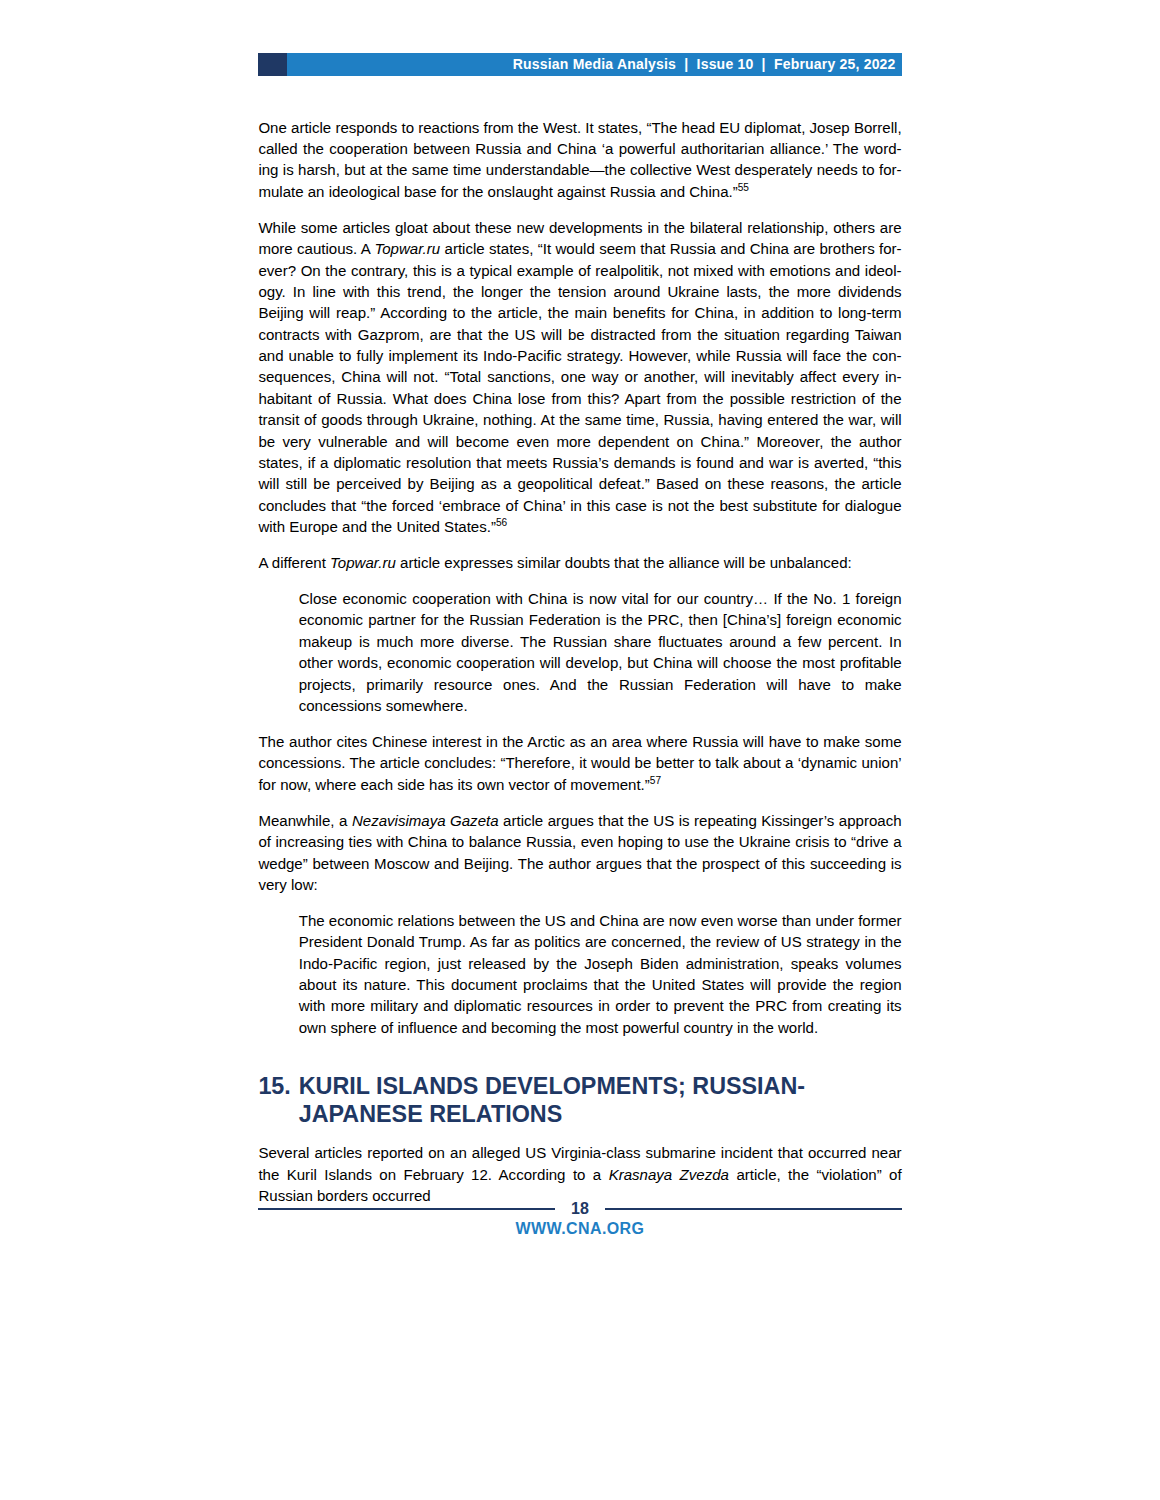Russian Media Analysis | Issue 10 | February 25, 2022
One article responds to reactions from the West. It states, “The head EU diplomat, Josep Borrell, called the cooperation between Russia and China ‘a powerful authoritarian alliance.’ The wording is harsh, but at the same time understandable—the collective West desperately needs to formulate an ideological base for the onslaught against Russia and China.”55
While some articles gloat about these new developments in the bilateral relationship, others are more cautious. A Topwar.ru article states, “It would seem that Russia and China are brothers forever? On the contrary, this is a typical example of realpolitik, not mixed with emotions and ideology. In line with this trend, the longer the tension around Ukraine lasts, the more dividends Beijing will reap.” According to the article, the main benefits for China, in addition to long-term contracts with Gazprom, are that the US will be distracted from the situation regarding Taiwan and unable to fully implement its Indo-Pacific strategy. However, while Russia will face the consequences, China will not. “Total sanctions, one way or another, will inevitably affect every inhabitant of Russia. What does China lose from this? Apart from the possible restriction of the transit of goods through Ukraine, nothing. At the same time, Russia, having entered the war, will be very vulnerable and will become even more dependent on China.” Moreover, the author states, if a diplomatic resolution that meets Russia’s demands is found and war is averted, “this will still be perceived by Beijing as a geopolitical defeat.” Based on these reasons, the article concludes that “the forced ‘embrace of China’ in this case is not the best substitute for dialogue with Europe and the United States.”56
A different Topwar.ru article expresses similar doubts that the alliance will be unbalanced:
Close economic cooperation with China is now vital for our country… If the No. 1 foreign economic partner for the Russian Federation is the PRC, then [China’s] foreign economic makeup is much more diverse. The Russian share fluctuates around a few percent. In other words, economic cooperation will develop, but China will choose the most profitable projects, primarily resource ones. And the Russian Federation will have to make concessions somewhere.
The author cites Chinese interest in the Arctic as an area where Russia will have to make some concessions. The article concludes: “Therefore, it would be better to talk about a ‘dynamic union’ for now, where each side has its own vector of movement.”57
Meanwhile, a Nezavisimaya Gazeta article argues that the US is repeating Kissinger’s approach of increasing ties with China to balance Russia, even hoping to use the Ukraine crisis to “drive a wedge” between Moscow and Beijing. The author argues that the prospect of this succeeding is very low:
The economic relations between the US and China are now even worse than under former President Donald Trump. As far as politics are concerned, the review of US strategy in the Indo-Pacific region, just released by the Joseph Biden administration, speaks volumes about its nature. This document proclaims that the United States will provide the region with more military and diplomatic resources in order to prevent the PRC from creating its own sphere of influence and becoming the most powerful country in the world.
15. KURIL ISLANDS DEVELOPMENTS; RUSSIAN-JAPANESE RELATIONS
Several articles reported on an alleged US Virginia-class submarine incident that occurred near the Kuril Islands on February 12. According to a Krasnaya Zvezda article, the “violation” of Russian borders occurred
18
WWW.CNA.ORG